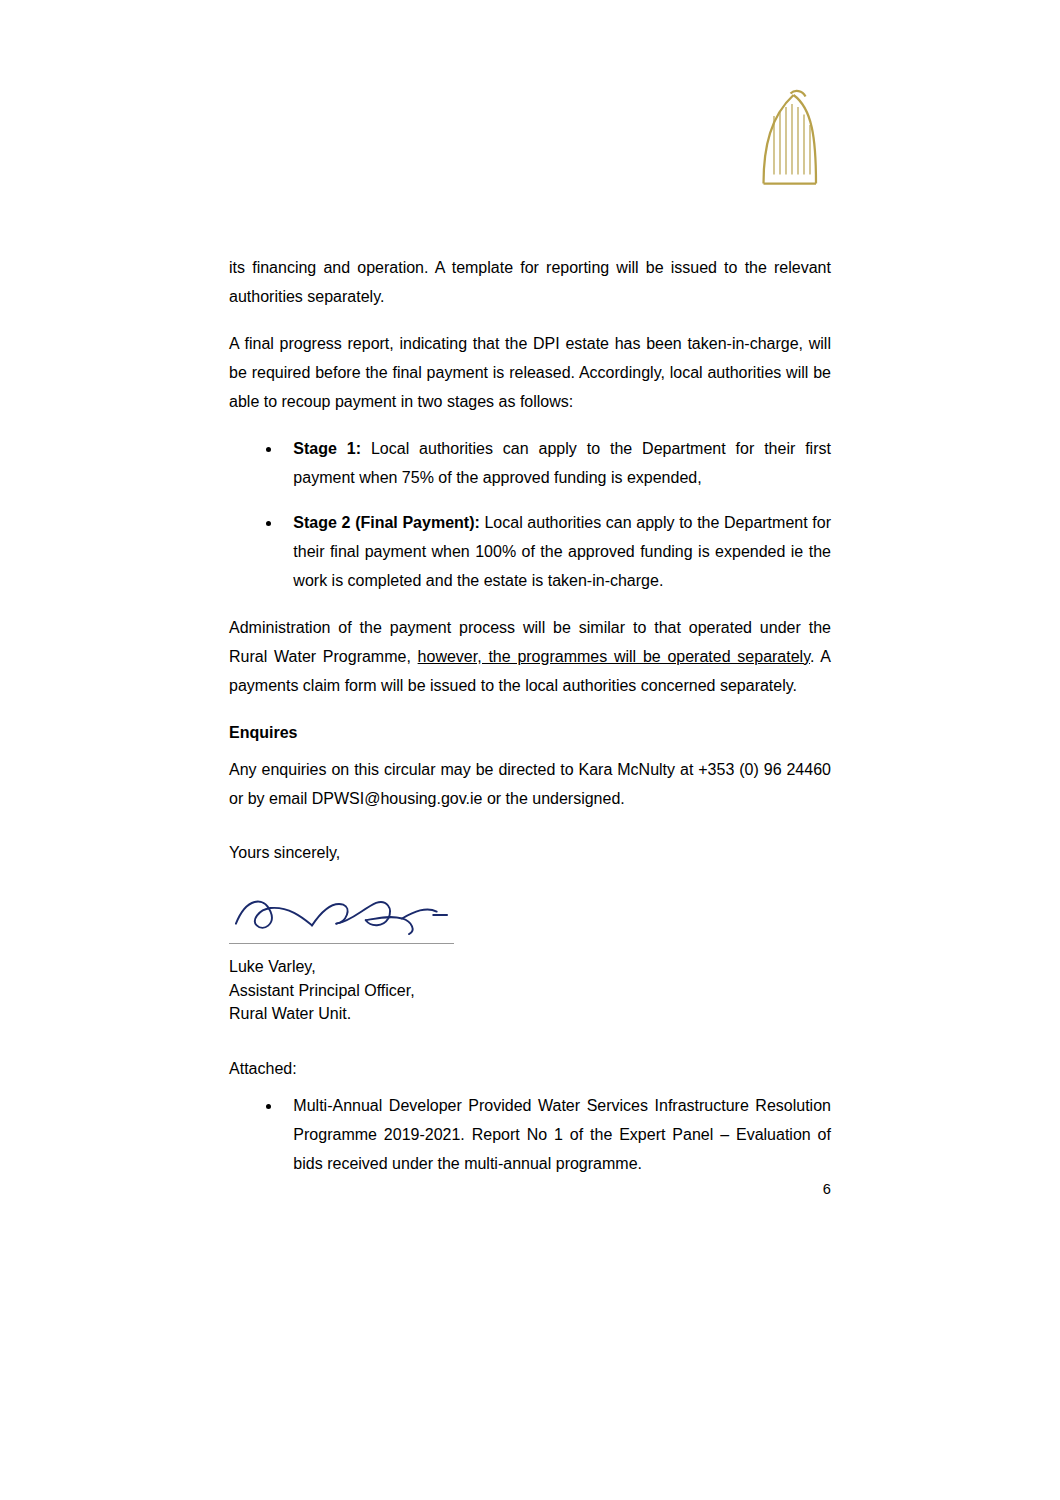its financing and operation. A template for reporting will be issued to the relevant authorities separately.
A final progress report, indicating that the DPI estate has been taken-in-charge, will be required before the final payment is released. Accordingly, local authorities will be able to recoup payment in two stages as follows:
Stage 1: Local authorities can apply to the Department for their first payment when 75% of the approved funding is expended,
Stage 2 (Final Payment): Local authorities can apply to the Department for their final payment when 100% of the approved funding is expended ie the work is completed and the estate is taken-in-charge.
Administration of the payment process will be similar to that operated under the Rural Water Programme, however, the programmes will be operated separately. A payments claim form will be issued to the local authorities concerned separately.
Enquires
Any enquiries on this circular may be directed to Kara McNulty at +353 (0) 96 24460 or by email DPWSI@housing.gov.ie or the undersigned.
Yours sincerely,
Luke Varley,
Assistant Principal Officer,
Rural Water Unit.
Attached:
Multi-Annual Developer Provided Water Services Infrastructure Resolution Programme 2019-2021. Report No 1 of the Expert Panel – Evaluation of bids received under the multi-annual programme.
6